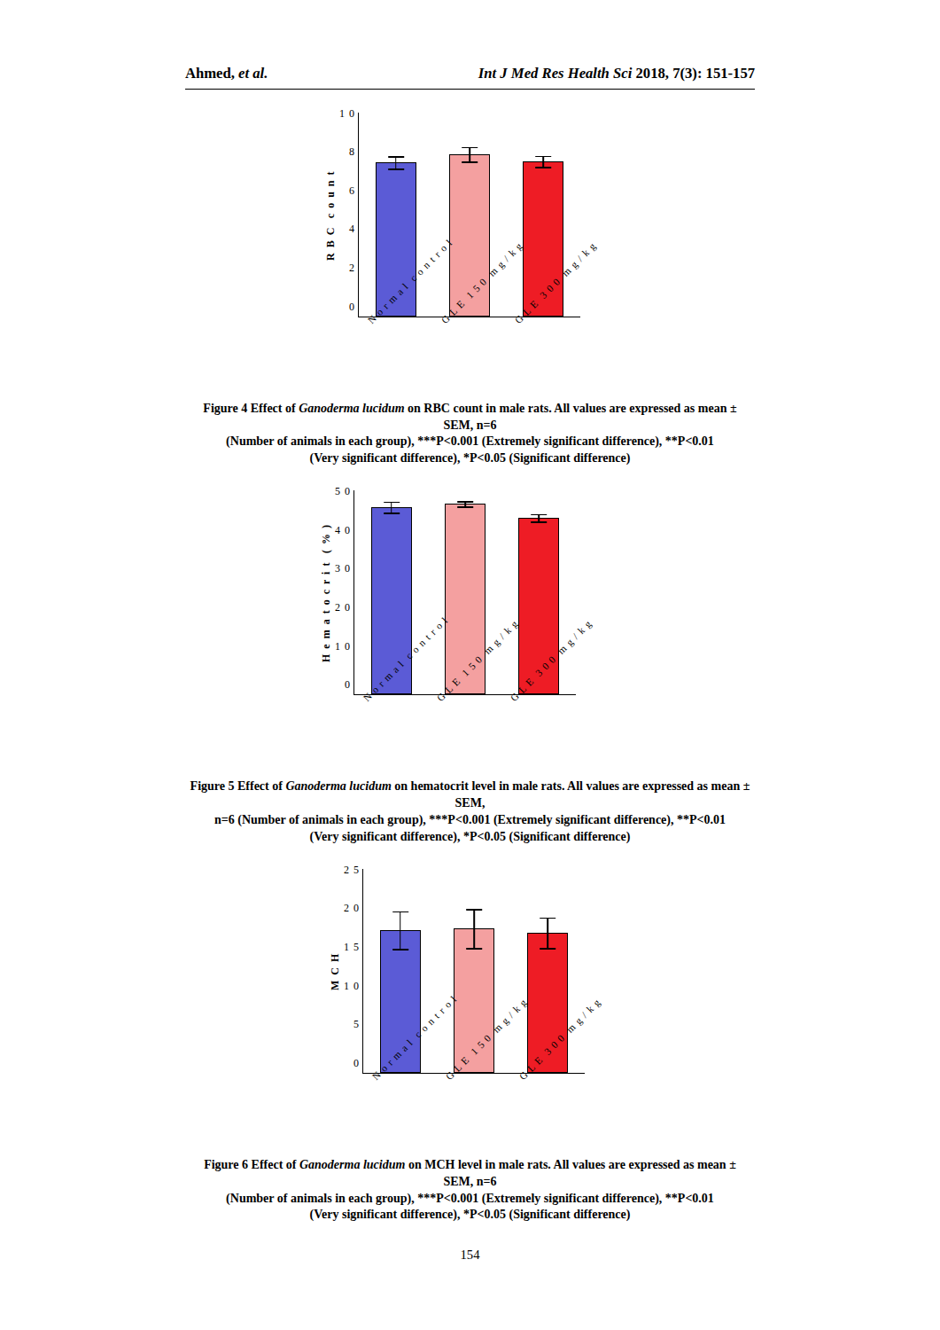Ahmed, et al.
Int J Med Res Health Sci 2018, 7(3): 151-157
R B C c o u n t
1 0 8 6 4 2 0
N o r m a l c o n t r o l
G L E 1 5 0 m g / k g
G L E 3 0 0 m g / k g
Figure 4 Effect of Ganoderma lucidum on RBC count in male rats. All values are expressed as mean ± SEM, n=6
(Number of animals in each group), ***P<0.001 (Extremely significant difference), **P<0.01
(Very significant difference), *P<0.05 (Significant difference)
H e m a t o c r i t ( % )
5 0 4 0 3 0 2 0 1 0 0
N o r m a l c o n t r o l
G L E 1 5 0 m g / k g
G L E 3 0 0 m g / k g
Figure 5 Effect of Ganoderma lucidum on hematocrit level in male rats. All values are expressed as mean ± SEM,
n=6 (Number of animals in each group), ***P<0.001 (Extremely significant difference), **P<0.01
(Very significant difference), *P<0.05 (Significant difference)
M C H
2 5 2 0 1 5 1 0 5 0
N o r m a l c o n t r o l
G L E 1 5 0 m g / k g
G L E 3 0 0 m g / k g
Figure 6 Effect of Ganoderma lucidum on MCH level in male rats. All values are expressed as mean ± SEM, n=6
(Number of animals in each group), ***P<0.001 (Extremely significant difference), **P<0.01
(Very significant difference), *P<0.05 (Significant difference)
154